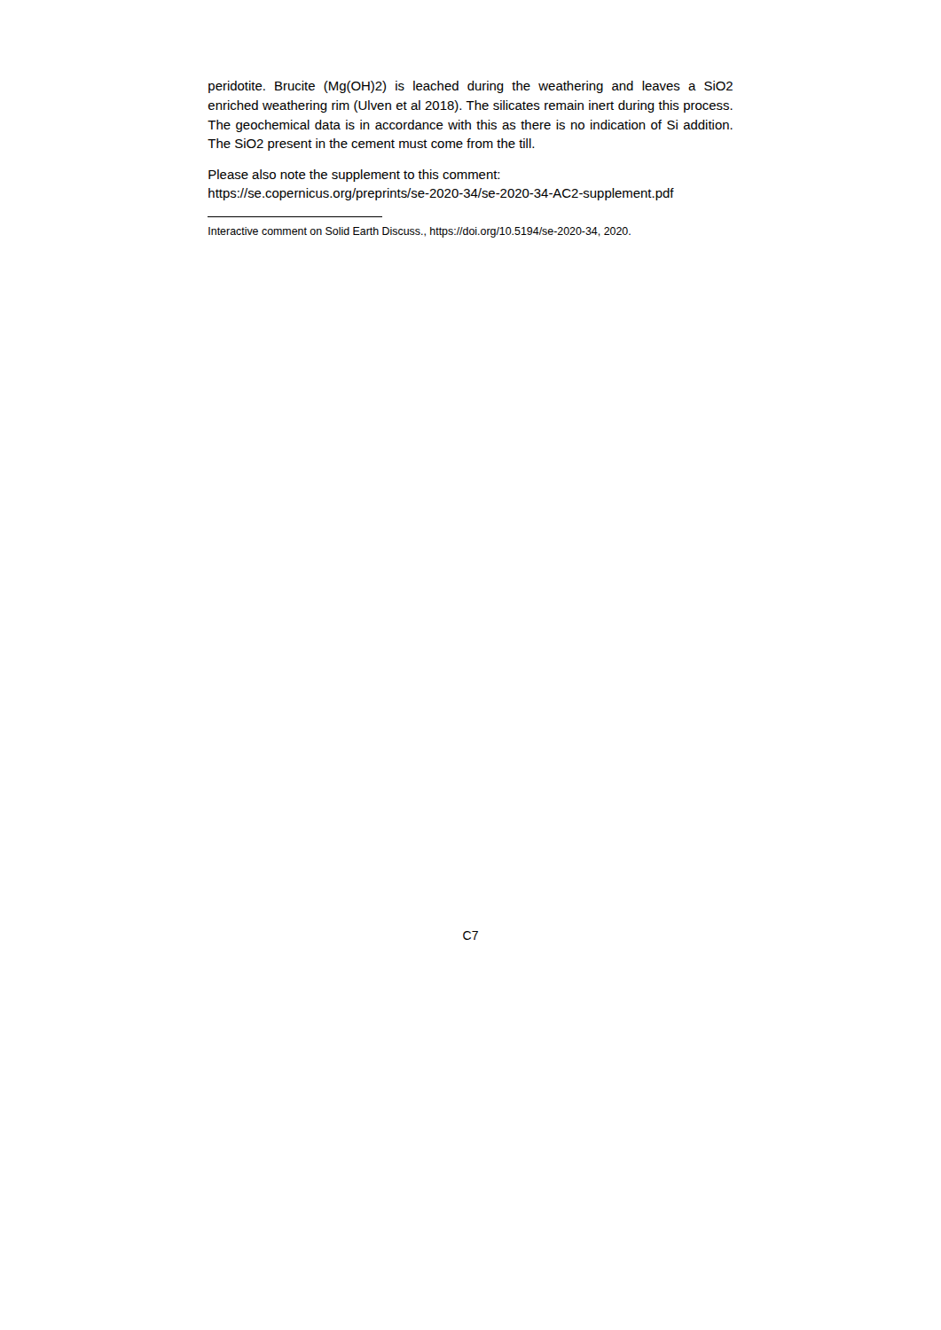peridotite. Brucite (Mg(OH)2) is leached during the weathering and leaves a SiO2 enriched weathering rim (Ulven et al 2018). The silicates remain inert during this process. The geochemical data is in accordance with this as there is no indication of Si addition. The SiO2 present in the cement must come from the till.
Please also note the supplement to this comment: https://se.copernicus.org/preprints/se-2020-34/se-2020-34-AC2-supplement.pdf
Interactive comment on Solid Earth Discuss., https://doi.org/10.5194/se-2020-34, 2020.
C7